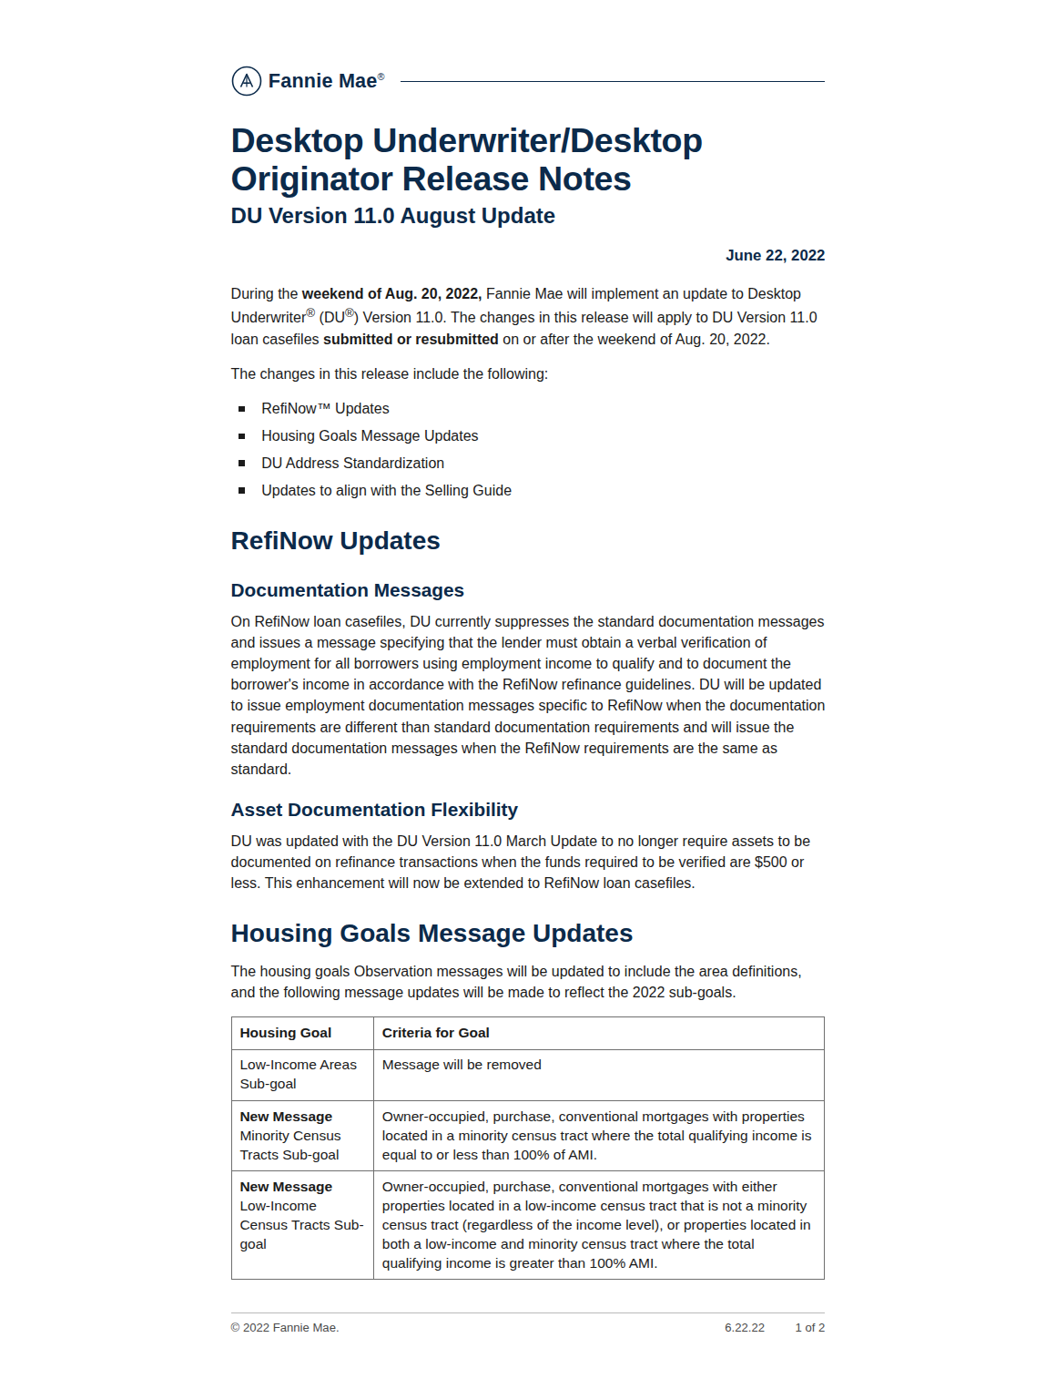Fannie Mae®
Desktop Underwriter/Desktop Originator Release Notes
DU Version 11.0 August Update
June 22, 2022
During the weekend of Aug. 20, 2022, Fannie Mae will implement an update to Desktop Underwriter® (DU®) Version 11.0. The changes in this release will apply to DU Version 11.0 loan casefiles submitted or resubmitted on or after the weekend of Aug. 20, 2022.
The changes in this release include the following:
RefiNow™ Updates
Housing Goals Message Updates
DU Address Standardization
Updates to align with the Selling Guide
RefiNow Updates
Documentation Messages
On RefiNow loan casefiles, DU currently suppresses the standard documentation messages and issues a message specifying that the lender must obtain a verbal verification of employment for all borrowers using employment income to qualify and to document the borrower's income in accordance with the RefiNow refinance guidelines. DU will be updated to issue employment documentation messages specific to RefiNow when the documentation requirements are different than standard documentation requirements and will issue the standard documentation messages when the RefiNow requirements are the same as standard.
Asset Documentation Flexibility
DU was updated with the DU Version 11.0 March Update to no longer require assets to be documented on refinance transactions when the funds required to be verified are $500 or less. This enhancement will now be extended to RefiNow loan casefiles.
Housing Goals Message Updates
The housing goals Observation messages will be updated to include the area definitions, and the following message updates will be made to reflect the 2022 sub-goals.
| Housing Goal | Criteria for Goal |
| --- | --- |
| Low-Income Areas Sub-goal | Message will be removed |
| New Message Minority Census Tracts Sub-goal | Owner-occupied, purchase, conventional mortgages with properties located in a minority census tract where the total qualifying income is equal to or less than 100% of AMI. |
| New Message Low-Income Census Tracts Sub-goal | Owner-occupied, purchase, conventional mortgages with either properties located in a low-income census tract that is not a minority census tract (regardless of the income level), or properties located in both a low-income and minority census tract where the total qualifying income is greater than 100% AMI. |
© 2022 Fannie Mae.
6.22.22 1 of 2